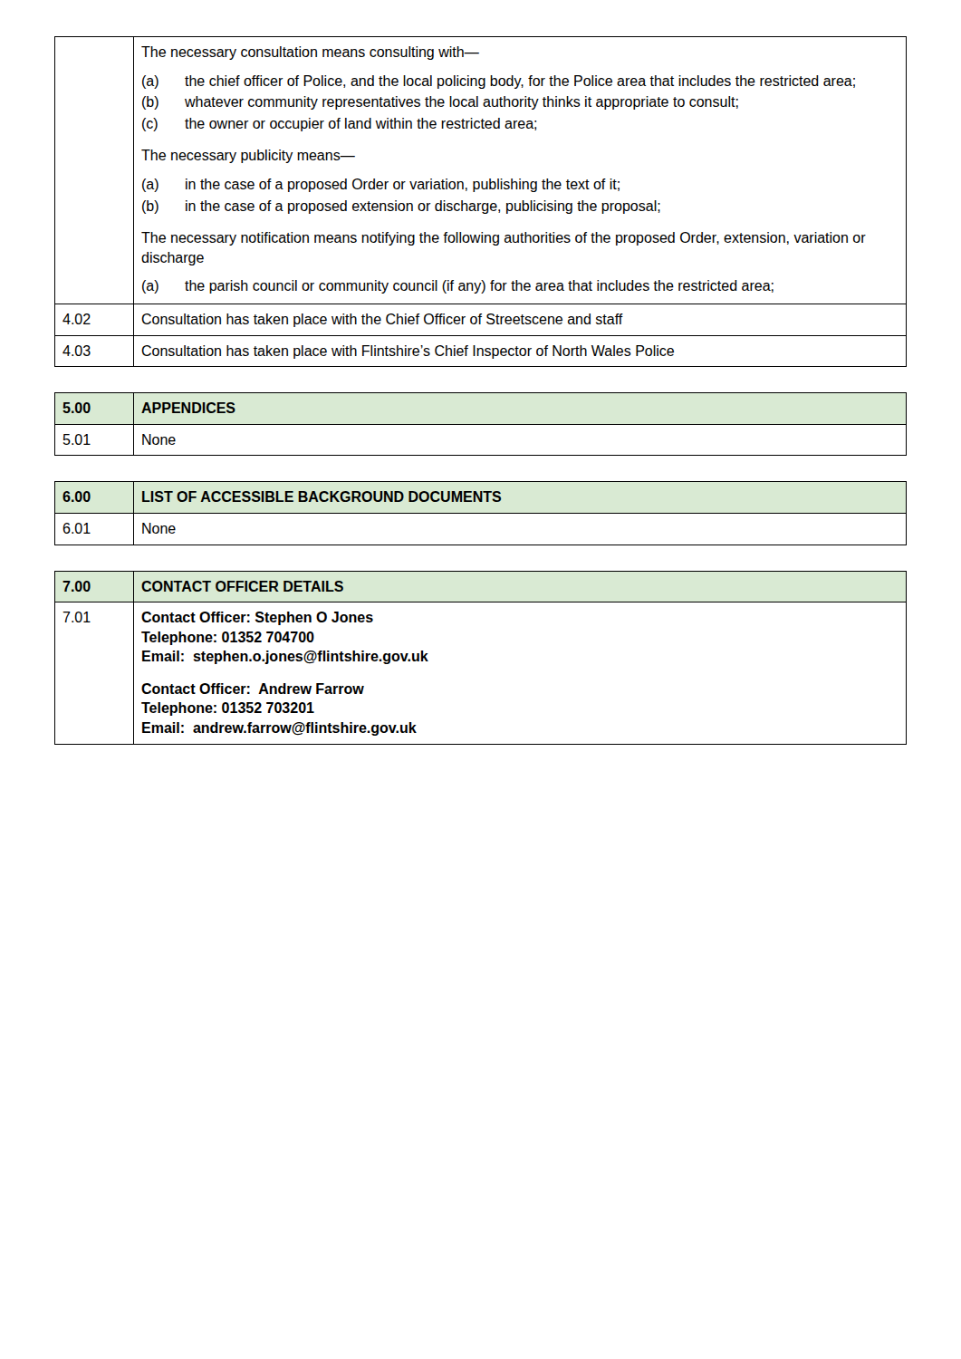| | The necessary consultation means consulting with— (a) the chief officer of Police, and the local policing body, for the Police area that includes the restricted area; (b) whatever community representatives the local authority thinks it appropriate to consult; (c) the owner or occupier of land within the restricted area; The necessary publicity means— (a) in the case of a proposed Order or variation, publishing the text of it; (b) in the case of a proposed extension or discharge, publicising the proposal; The necessary notification means notifying the following authorities of the proposed Order, extension, variation or discharge (a) the parish council or community council (if any) for the area that includes the restricted area; |
| 4.02 | Consultation has taken place with the Chief Officer of Streetscene and staff |
| 4.03 | Consultation has taken place with Flintshire’s Chief Inspector of North Wales Police |
| 5.00 | APPENDICES |
| 5.01 | None |
| 6.00 | LIST OF ACCESSIBLE BACKGROUND DOCUMENTS |
| 6.01 | None |
| 7.00 | CONTACT OFFICER DETAILS |
| 7.01 | Contact Officer: Stephen O Jones Telephone: 01352 704700 Email: stephen.o.jones@flintshire.gov.uk Contact Officer: Andrew Farrow Telephone: 01352 703201 Email: andrew.farrow@flintshire.gov.uk |